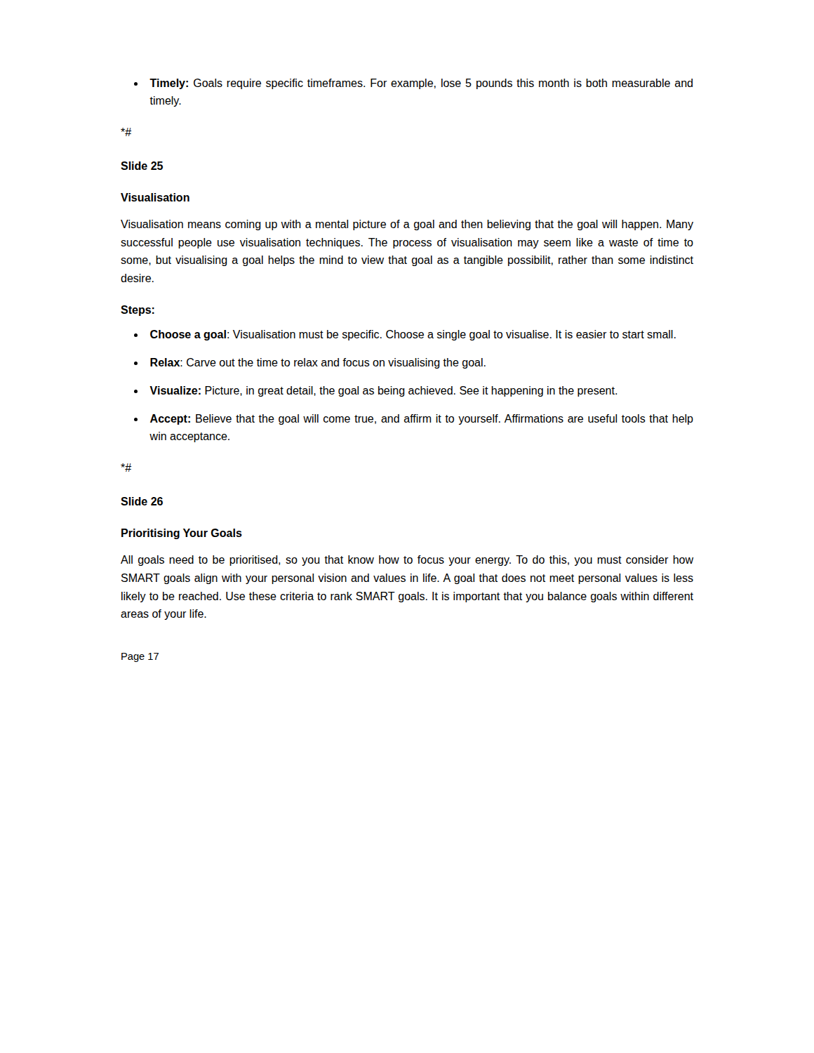Timely: Goals require specific timeframes. For example, lose 5 pounds this month is both measurable and timely.
*#
Slide 25
Visualisation
Visualisation means coming up with a mental picture of a goal and then believing that the goal will happen. Many successful people use visualisation techniques. The process of visualisation may seem like a waste of time to some, but visualising a goal helps the mind to view that goal as a tangible possibilit, rather than some indistinct desire.
Steps:
Choose a goal: Visualisation must be specific. Choose a single goal to visualise. It is easier to start small.
Relax: Carve out the time to relax and focus on visualising the goal.
Visualize: Picture, in great detail, the goal as being achieved. See it happening in the present.
Accept: Believe that the goal will come true, and affirm it to yourself. Affirmations are useful tools that help win acceptance.
*#
Slide 26
Prioritising Your Goals
All goals need to be prioritised, so you that know how to focus your energy. To do this, you must consider how SMART goals align with your personal vision and values in life. A goal that does not meet personal values is less likely to be reached. Use these criteria to rank SMART goals. It is important that you balance goals within different areas of your life.
Page 17